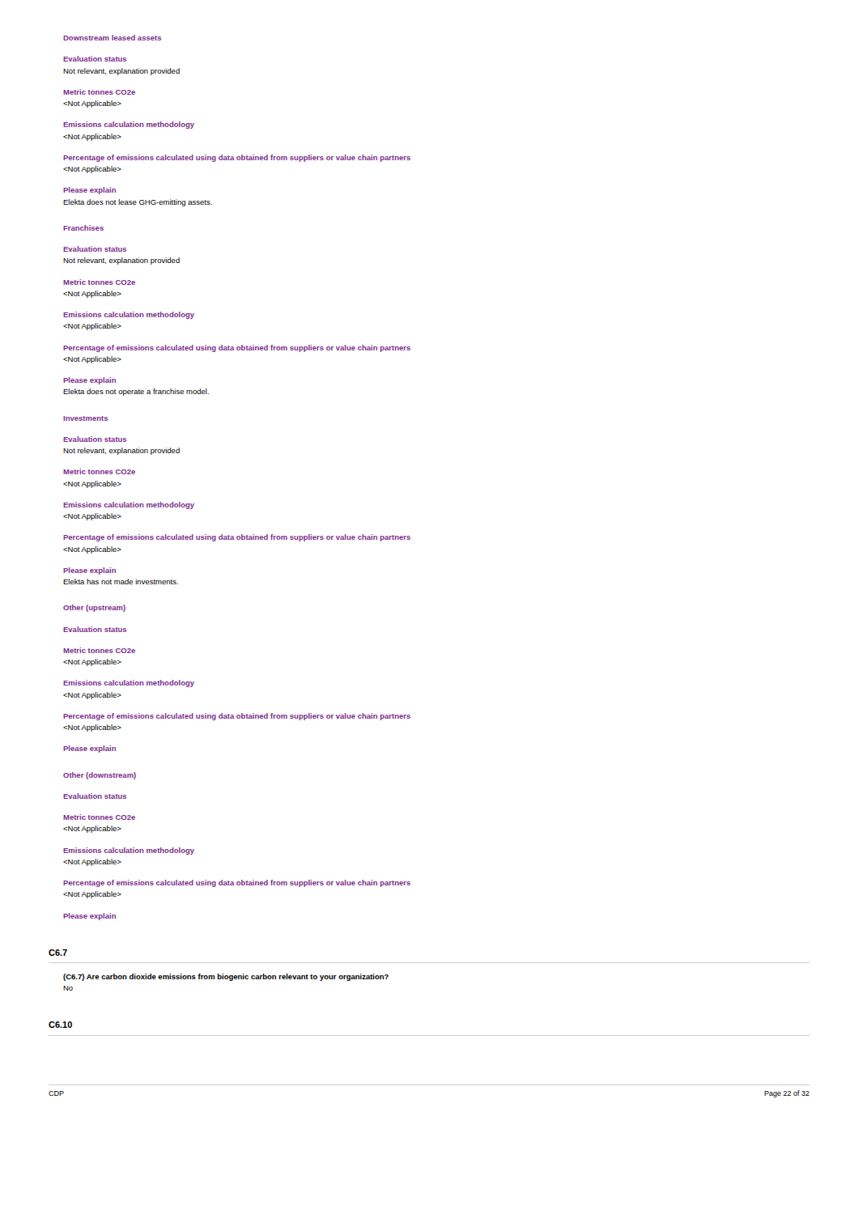Downstream leased assets
Evaluation status
Not relevant, explanation provided
Metric tonnes CO2e
<Not Applicable>
Emissions calculation methodology
<Not Applicable>
Percentage of emissions calculated using data obtained from suppliers or value chain partners
<Not Applicable>
Please explain
Elekta does not lease GHG-emitting assets.
Franchises
Evaluation status
Not relevant, explanation provided
Metric tonnes CO2e
<Not Applicable>
Emissions calculation methodology
<Not Applicable>
Percentage of emissions calculated using data obtained from suppliers or value chain partners
<Not Applicable>
Please explain
Elekta does not operate a franchise model.
Investments
Evaluation status
Not relevant, explanation provided
Metric tonnes CO2e
<Not Applicable>
Emissions calculation methodology
<Not Applicable>
Percentage of emissions calculated using data obtained from suppliers or value chain partners
<Not Applicable>
Please explain
Elekta has not made investments.
Other (upstream)
Evaluation status
Metric tonnes CO2e
<Not Applicable>
Emissions calculation methodology
<Not Applicable>
Percentage of emissions calculated using data obtained from suppliers or value chain partners
<Not Applicable>
Please explain
Other (downstream)
Evaluation status
Metric tonnes CO2e
<Not Applicable>
Emissions calculation methodology
<Not Applicable>
Percentage of emissions calculated using data obtained from suppliers or value chain partners
<Not Applicable>
Please explain
C6.7
(C6.7) Are carbon dioxide emissions from biogenic carbon relevant to your organization?
No
C6.10
CDP Page 22 of 32